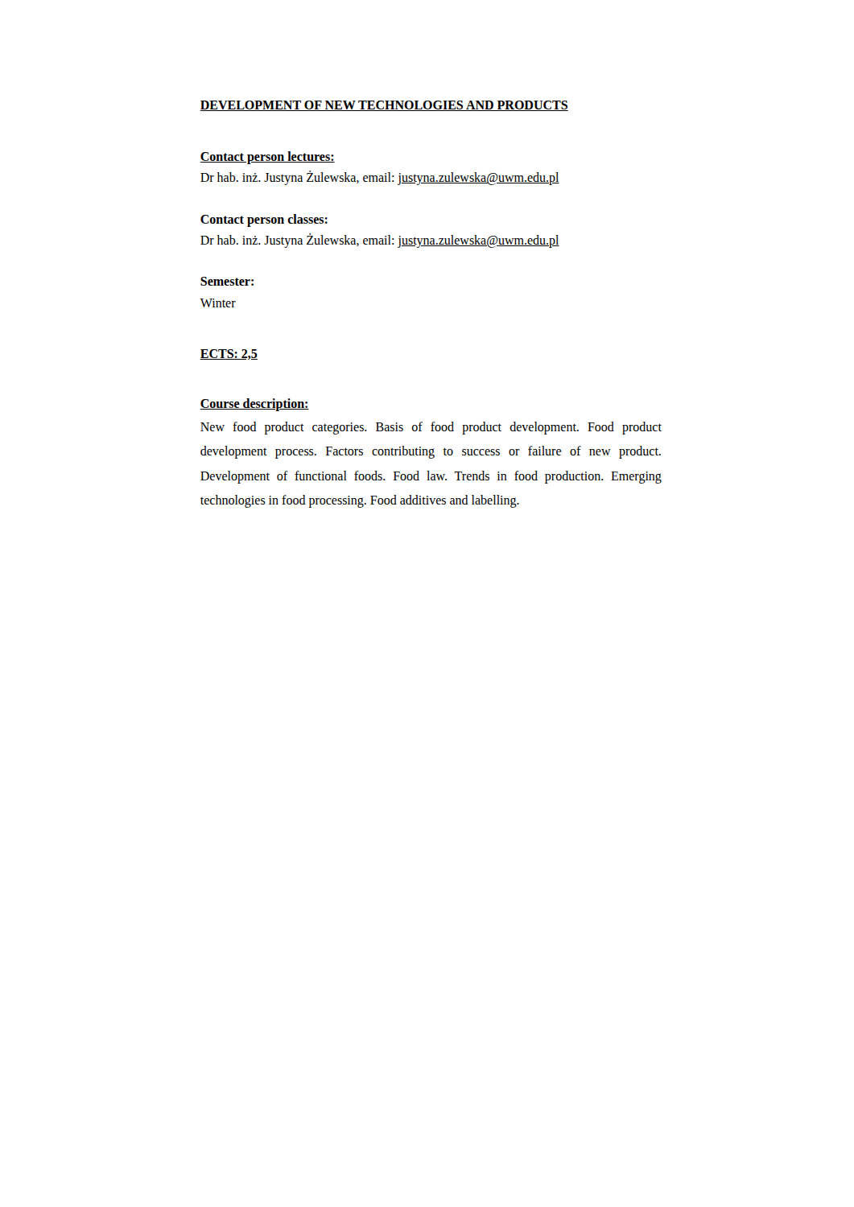DEVELOPMENT OF NEW TECHNOLOGIES AND PRODUCTS
Contact person lectures:
Dr hab. inż. Justyna Żulewska, email: justyna.zulewska@uwm.edu.pl
Contact person classes:
Dr hab. inż. Justyna Żulewska, email: justyna.zulewska@uwm.edu.pl
Semester:
Winter
ECTS: 2,5
Course description:
New food product categories. Basis of food product development. Food product development process. Factors contributing to success or failure of new product. Development of functional foods. Food law. Trends in food production. Emerging technologies in food processing. Food additives and labelling.